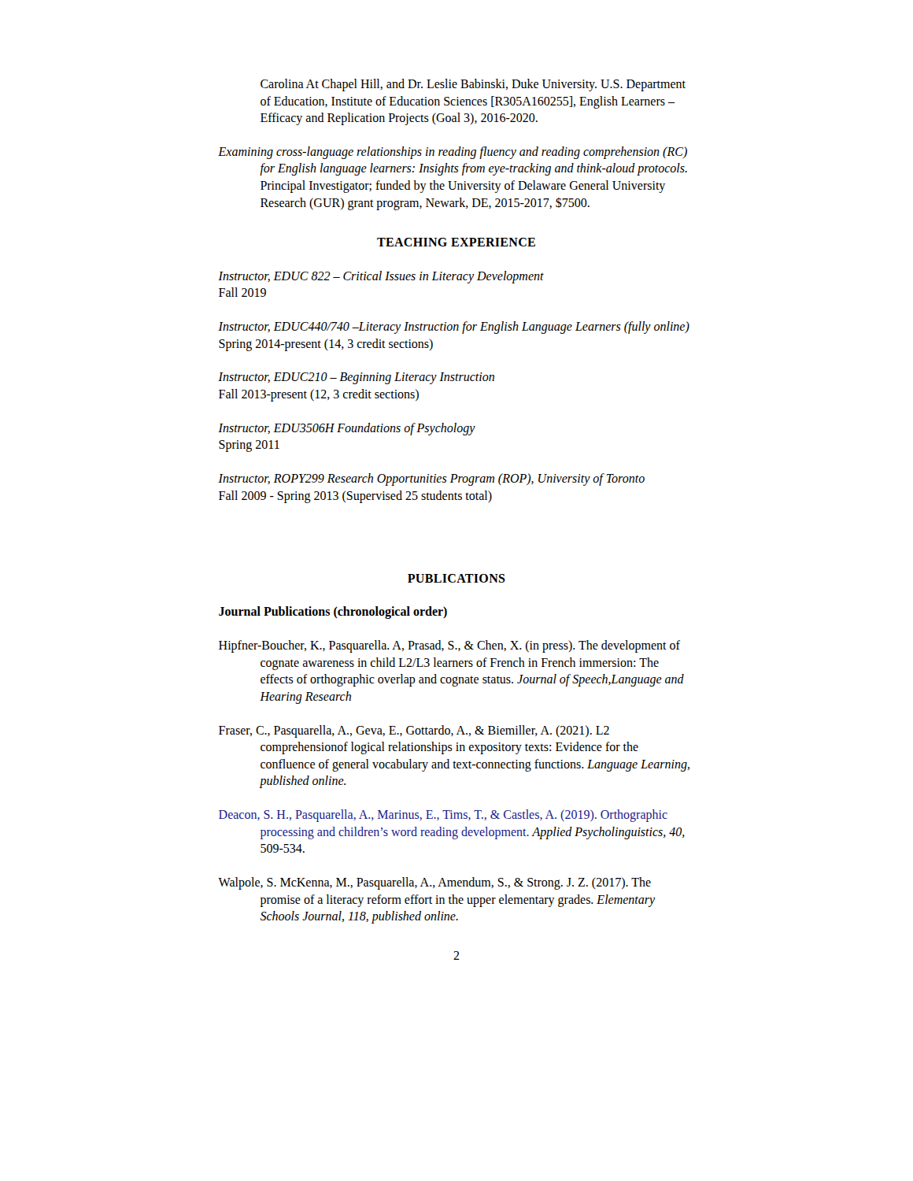Carolina At Chapel Hill, and Dr. Leslie Babinski, Duke University. U.S. Department of Education, Institute of Education Sciences [R305A160255], English Learners – Efficacy and Replication Projects (Goal 3), 2016-2020.
Examining cross-language relationships in reading fluency and reading comprehension (RC) for English language learners: Insights from eye-tracking and think-aloud protocols. Principal Investigator; funded by the University of Delaware General University Research (GUR) grant program, Newark, DE, 2015-2017, $7500.
TEACHING EXPERIENCE
Instructor, EDUC 822 – Critical Issues in Literacy Development
Fall 2019
Instructor, EDUC440/740 –Literacy Instruction for English Language Learners (fully online)
Spring 2014-present (14, 3 credit sections)
Instructor, EDUC210 – Beginning Literacy Instruction
Fall 2013-present (12, 3 credit sections)
Instructor, EDU3506H Foundations of Psychology
Spring 2011
Instructor, ROPY299 Research Opportunities Program (ROP), University of Toronto
Fall 2009 - Spring 2013 (Supervised 25 students total)
PUBLICATIONS
Journal Publications (chronological order)
Hipfner-Boucher, K., Pasquarella. A, Prasad, S., & Chen, X. (in press). The development of cognate awareness in child L2/L3 learners of French in French immersion: The effects of orthographic overlap and cognate status. Journal of Speech,Language and Hearing Research
Fraser, C., Pasquarella, A., Geva, E., Gottardo, A., & Biemiller, A. (2021). L2 comprehensionof logical relationships in expository texts: Evidence for the confluence of general vocabulary and text-connecting functions. Language Learning, published online.
Deacon, S. H., Pasquarella, A., Marinus, E., Tims, T., & Castles, A. (2019). Orthographic processing and children’s word reading development. Applied Psycholinguistics, 40, 509-534.
Walpole, S. McKenna, M., Pasquarella, A., Amendum, S., & Strong. J. Z. (2017). The promise of a literacy reform effort in the upper elementary grades. Elementary Schools Journal, 118, published online.
2